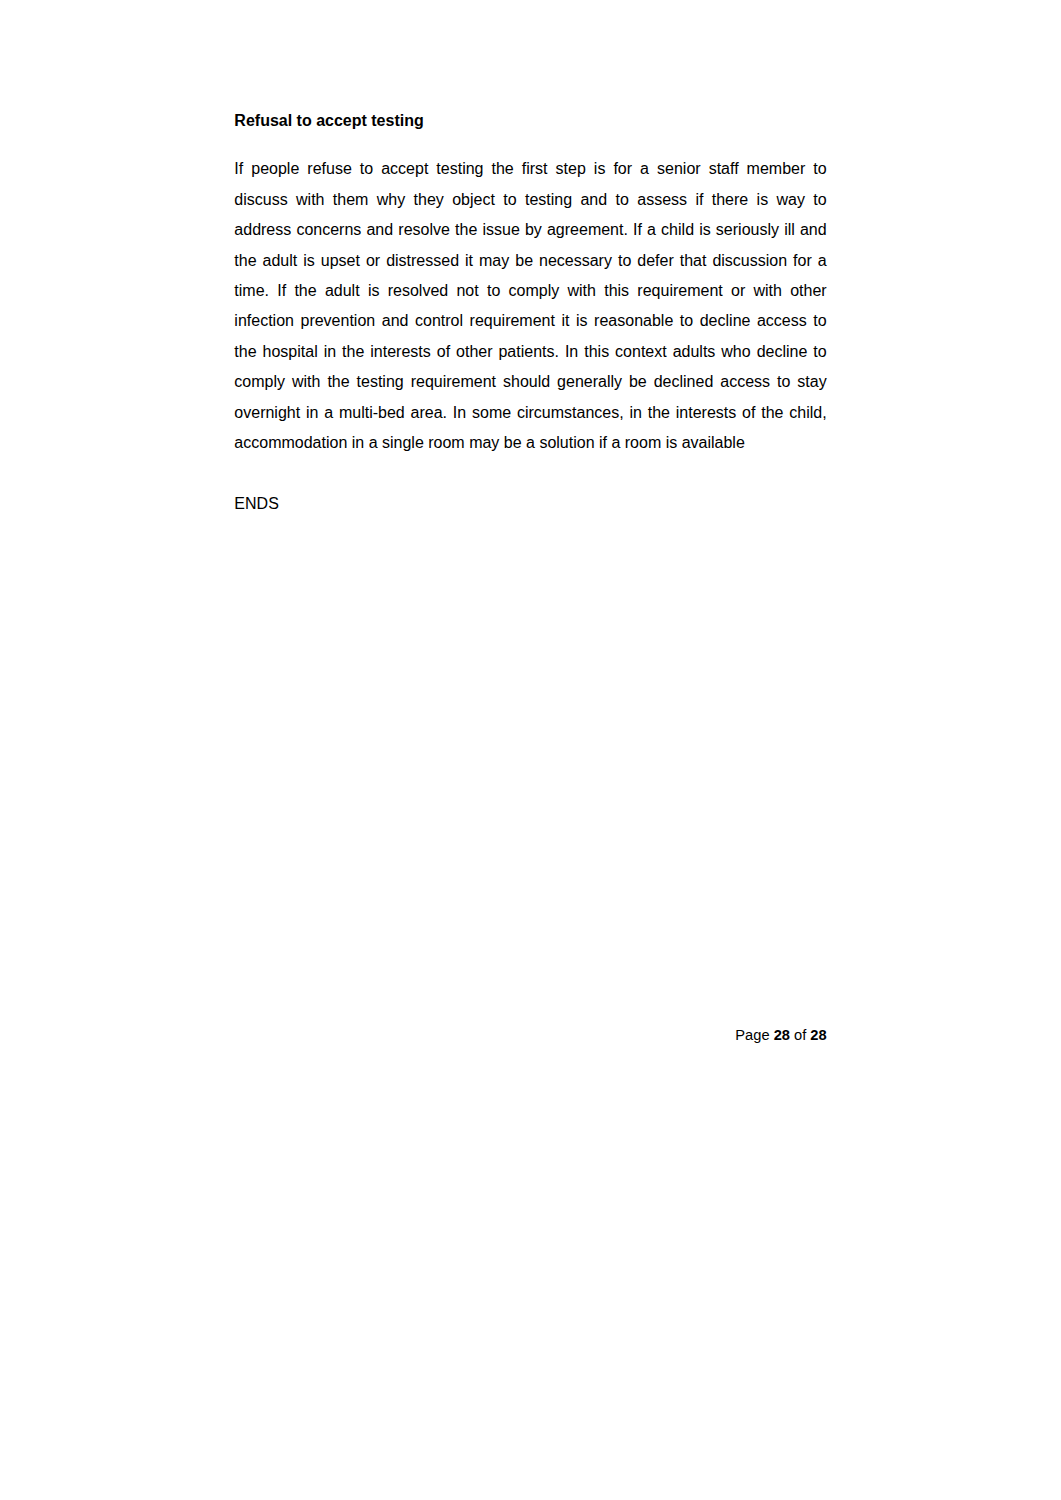Refusal to accept testing
If people refuse to accept testing the first step is for a senior staff member to discuss with them why they object to testing and to assess if there is way to address concerns and resolve the issue by agreement. If a child is seriously ill and the adult is upset or distressed it may be necessary to defer that discussion for a time. If the adult is resolved not to comply with this requirement or with other infection prevention and control requirement it is reasonable to decline access to the hospital in the interests of other patients. In this context adults who decline to comply with the testing requirement should generally be declined access to stay overnight in a multi-bed area. In some circumstances, in the interests of the child, accommodation in a single room may be a solution if a room is available
ENDS
Page 28 of 28